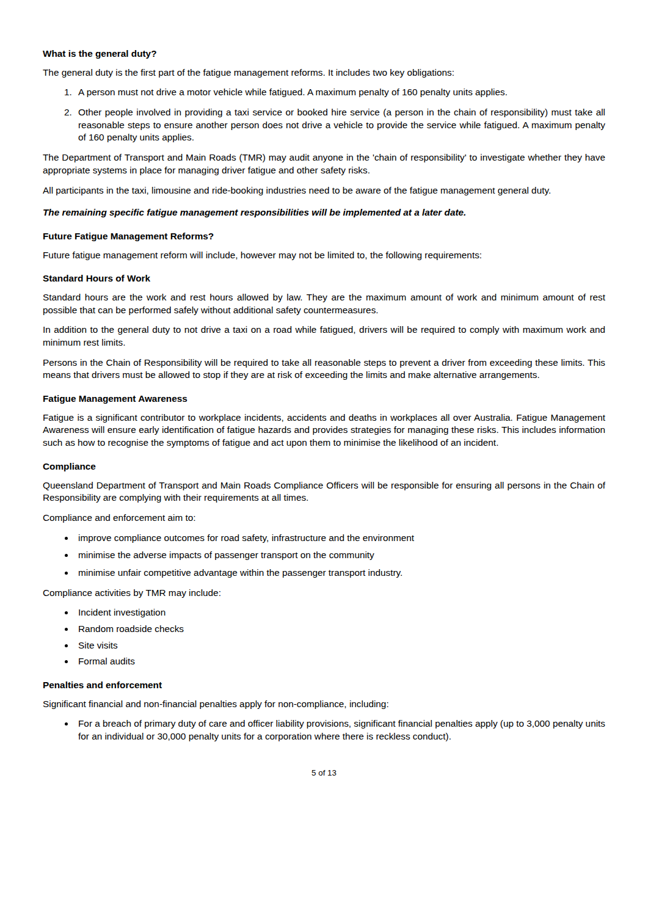What is the general duty?
The general duty is the first part of the fatigue management reforms. It includes two key obligations:
A person must not drive a motor vehicle while fatigued. A maximum penalty of 160 penalty units applies.
Other people involved in providing a taxi service or booked hire service (a person in the chain of responsibility) must take all reasonable steps to ensure another person does not drive a vehicle to provide the service while fatigued. A maximum penalty of 160 penalty units applies.
The Department of Transport and Main Roads (TMR) may audit anyone in the 'chain of responsibility' to investigate whether they have appropriate systems in place for managing driver fatigue and other safety risks.
All participants in the taxi, limousine and ride-booking industries need to be aware of the fatigue management general duty.
The remaining specific fatigue management responsibilities will be implemented at a later date.
Future Fatigue Management Reforms?
Future fatigue management reform will include, however may not be limited to, the following requirements:
Standard Hours of Work
Standard hours are the work and rest hours allowed by law. They are the maximum amount of work and minimum amount of rest possible that can be performed safely without additional safety countermeasures.
In addition to the general duty to not drive a taxi on a road while fatigued, drivers will be required to comply with maximum work and minimum rest limits.
Persons in the Chain of Responsibility will be required to take all reasonable steps to prevent a driver from exceeding these limits. This means that drivers must be allowed to stop if they are at risk of exceeding the limits and make alternative arrangements.
Fatigue Management Awareness
Fatigue is a significant contributor to workplace incidents, accidents and deaths in workplaces all over Australia. Fatigue Management Awareness will ensure early identification of fatigue hazards and provides strategies for managing these risks. This includes information such as how to recognise the symptoms of fatigue and act upon them to minimise the likelihood of an incident.
Compliance
Queensland Department of Transport and Main Roads Compliance Officers will be responsible for ensuring all persons in the Chain of Responsibility are complying with their requirements at all times.
Compliance and enforcement aim to:
improve compliance outcomes for road safety, infrastructure and the environment
minimise the adverse impacts of passenger transport on the community
minimise unfair competitive advantage within the passenger transport industry.
Compliance activities by TMR may include:
Incident investigation
Random roadside checks
Site visits
Formal audits
Penalties and enforcement
Significant financial and non-financial penalties apply for non-compliance, including:
For a breach of primary duty of care and officer liability provisions, significant financial penalties apply (up to 3,000 penalty units for an individual or 30,000 penalty units for a corporation where there is reckless conduct).
5 of 13